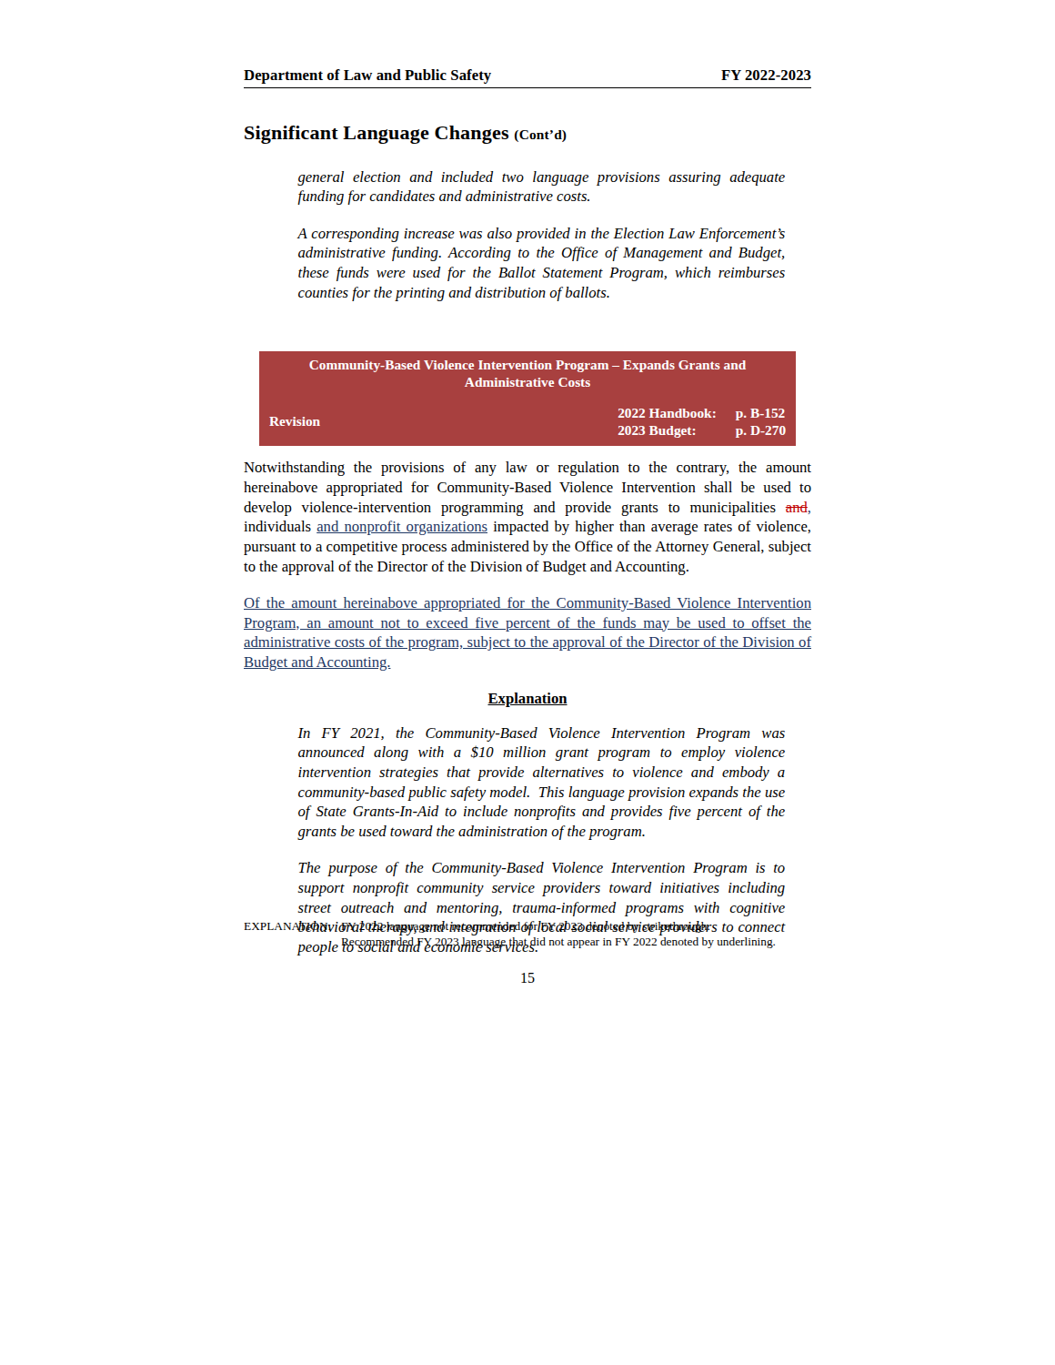Department of Law and Public Safety
FY 2022-2023
Significant Language Changes (Cont’d)
general election and included two language provisions assuring adequate funding for candidates and administrative costs.
A corresponding increase was also provided in the Election Law Enforcement’s administrative funding. According to the Office of Management and Budget, these funds were used for the Ballot Statement Program, which reimburses counties for the printing and distribution of ballots.
Community-Based Violence Intervention Program – Expands Grants and Administrative Costs
Revision
2022 Handbook: p. B-152 2023 Budget: p. D-270
Notwithstanding the provisions of any law or regulation to the contrary, the amount hereinabove appropriated for Community-Based Violence Intervention shall be used to develop violence-intervention programming and provide grants to municipalities and, individuals and nonprofit organizations impacted by higher than average rates of violence, pursuant to a competitive process administered by the Office of the Attorney General, subject to the approval of the Director of the Division of Budget and Accounting.
Of the amount hereinabove appropriated for the Community-Based Violence Intervention Program, an amount not to exceed five percent of the funds may be used to offset the administrative costs of the program, subject to the approval of the Director of the Division of Budget and Accounting.
Explanation
In FY 2021, the Community-Based Violence Intervention Program was announced along with a $10 million grant program to employ violence intervention strategies that provide alternatives to violence and embody a community-based public safety model. This language provision expands the use of State Grants-In-Aid to include nonprofits and provides five percent of the grants be used toward the administration of the program.
The purpose of the Community-Based Violence Intervention Program is to support nonprofit community service providers toward initiatives including street outreach and mentoring, trauma-informed programs with cognitive behavioral therapy, and integration of local social service providers to connect people to social and economic services.
EXPLANATION:
FY 2022 language not recommended for FY 2023 denoted by strikethrough.
Recommended FY 2023 language that did not appear in FY 2022 denoted by underlining.
15